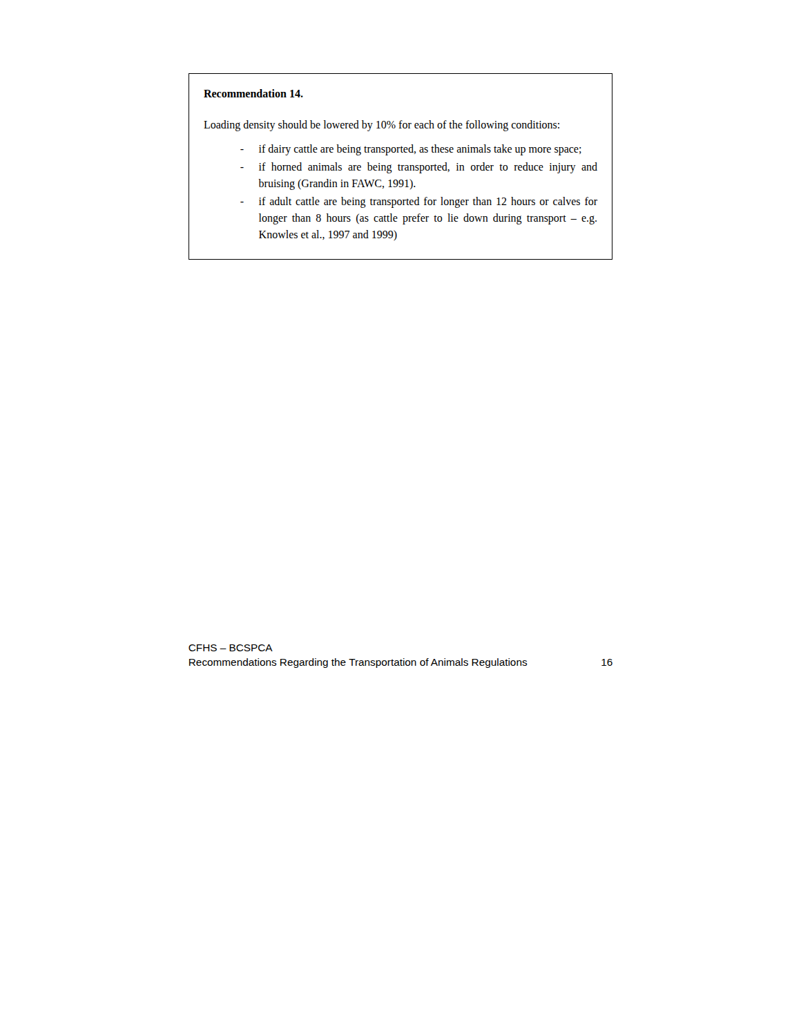Recommendation 14.
Loading density should be lowered by 10% for each of the following conditions:
if dairy cattle are being transported, as these animals take up more space;
if horned animals are being transported, in order to reduce injury and bruising (Grandin in FAWC, 1991).
if adult cattle are being transported for longer than 12 hours or calves for longer than 8 hours (as cattle prefer to lie down during transport – e.g. Knowles et al., 1997 and 1999)
CFHS – BCSPCA Recommendations Regarding the Transportation of Animals Regulations
16